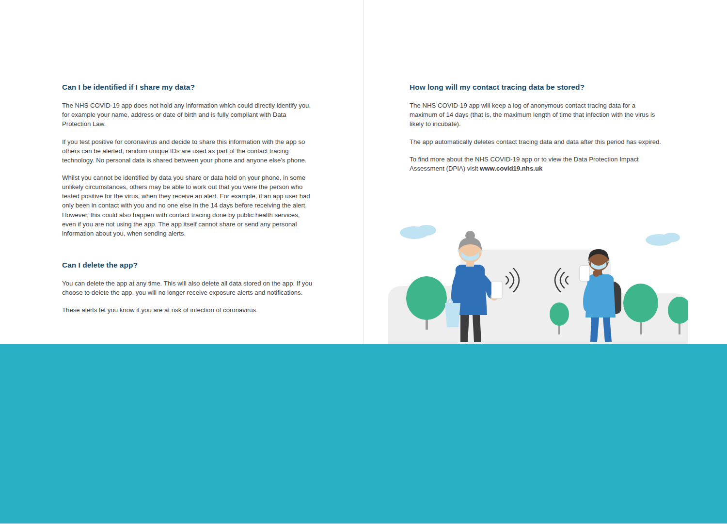Can I be identified if I share my data?
The NHS COVID-19 app does not hold any information which could directly identify you, for example your name, address or date of birth and is fully compliant with Data Protection Law.
If you test positive for coronavirus and decide to share this information with the app so others can be alerted, random unique IDs are used as part of the contact tracing technology. No personal data is shared between your phone and anyone else's phone.
Whilst you cannot be identified by data you share or data held on your phone, in some unlikely circumstances, others may be able to work out that you were the person who tested positive for the virus, when they receive an alert. For example, if an app user had only been in contact with you and no one else in the 14 days before receiving the alert. However, this could also happen with contact tracing done by public health services, even if you are not using the app. The app itself cannot share or send any personal information about you, when sending alerts.
Can I delete the app?
You can delete the app at any time. This will also delete all data stored on the app. If you choose to delete the app, you will no longer receive exposure alerts and notifications.
These alerts let you know if you are at risk of infection of coronavirus.
How long will my contact tracing data be stored?
The NHS COVID-19 app will keep a log of anonymous contact tracing data for a maximum of 14 days (that is, the maximum length of time that infection with the virus is likely to incubate).
The app automatically deletes contact tracing data and data after this period has expired.
To find more about the NHS COVID-19 app or to view the Data Protection Impact Assessment (DPIA) visit www.covid19.nhs.uk